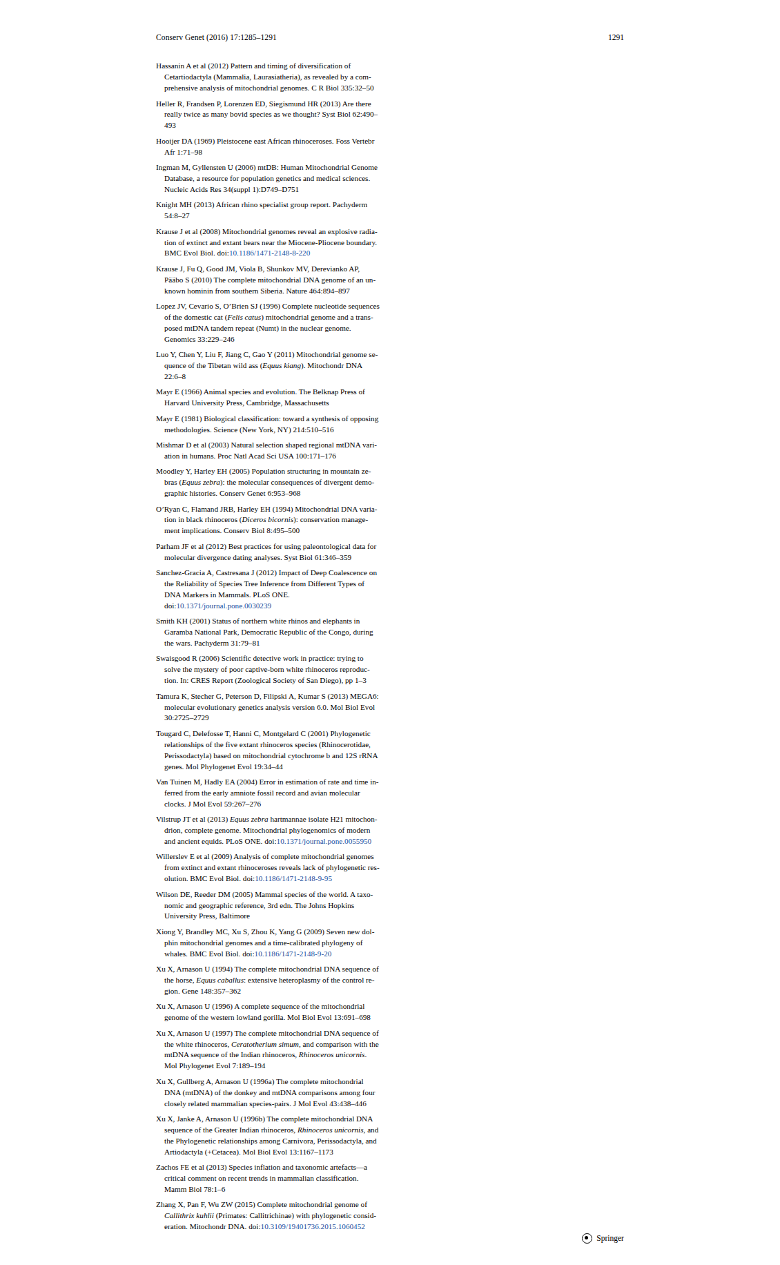Conserv Genet (2016) 17:1285–1291 1291
Hassanin A et al (2012) Pattern and timing of diversification of Cetartiodactyla (Mammalia, Laurasiatheria), as revealed by a comprehensive analysis of mitochondrial genomes. C R Biol 335:32–50
Heller R, Frandsen P, Lorenzen ED, Siegismund HR (2013) Are there really twice as many bovid species as we thought? Syst Biol 62:490–493
Hooijer DA (1969) Pleistocene east African rhinoceroses. Foss Vertebr Afr 1:71–98
Ingman M, Gyllensten U (2006) mtDB: Human Mitochondrial Genome Database, a resource for population genetics and medical sciences. Nucleic Acids Res 34(suppl 1):D749–D751
Knight MH (2013) African rhino specialist group report. Pachyderm 54:8–27
Krause J et al (2008) Mitochondrial genomes reveal an explosive radiation of extinct and extant bears near the Miocene-Pliocene boundary. BMC Evol Biol. doi:10.1186/1471-2148-8-220
Krause J, Fu Q, Good JM, Viola B, Shunkov MV, Derevianko AP, Pääbo S (2010) The complete mitochondrial DNA genome of an unknown hominin from southern Siberia. Nature 464:894–897
Lopez JV, Cevario S, O’Brien SJ (1996) Complete nucleotide sequences of the domestic cat (Felis catus) mitochondrial genome and a transposed mtDNA tandem repeat (Numt) in the nuclear genome. Genomics 33:229–246
Luo Y, Chen Y, Liu F, Jiang C, Gao Y (2011) Mitochondrial genome sequence of the Tibetan wild ass (Equus kiang). Mitochondr DNA 22:6–8
Mayr E (1966) Animal species and evolution. The Belknap Press of Harvard University Press, Cambridge, Massachusetts
Mayr E (1981) Biological classification: toward a synthesis of opposing methodologies. Science (New York, NY) 214:510–516
Mishmar D et al (2003) Natural selection shaped regional mtDNA variation in humans. Proc Natl Acad Sci USA 100:171–176
Moodley Y, Harley EH (2005) Population structuring in mountain zebras (Equus zebra): the molecular consequences of divergent demographic histories. Conserv Genet 6:953–968
O’Ryan C, Flamand JRB, Harley EH (1994) Mitochondrial DNA variation in black rhinoceros (Diceros bicornis): conservation management implications. Conserv Biol 8:495–500
Parham JF et al (2012) Best practices for using paleontological data for molecular divergence dating analyses. Syst Biol 61:346–359
Sanchez-Gracia A, Castresana J (2012) Impact of Deep Coalescence on the Reliability of Species Tree Inference from Different Types of DNA Markers in Mammals. PLoS ONE. doi:10.1371/journal.pone.0030239
Smith KH (2001) Status of northern white rhinos and elephants in Garamba National Park, Democratic Republic of the Congo, during the wars. Pachyderm 31:79–81
Swaisgood R (2006) Scientific detective work in practice: trying to solve the mystery of poor captive-born white rhinoceros reproduction. In: CRES Report (Zoological Society of San Diego), pp 1–3
Tamura K, Stecher G, Peterson D, Filipski A, Kumar S (2013) MEGA6: molecular evolutionary genetics analysis version 6.0. Mol Biol Evol 30:2725–2729
Tougard C, Delefosse T, Hanni C, Montgelard C (2001) Phylogenetic relationships of the five extant rhinoceros species (Rhinocerotidae, Perissodactyla) based on mitochondrial cytochrome b and 12S rRNA genes. Mol Phylogenet Evol 19:34–44
Van Tuinen M, Hadly EA (2004) Error in estimation of rate and time inferred from the early amniote fossil record and avian molecular clocks. J Mol Evol 59:267–276
Vilstrup JT et al (2013) Equus zebra hartmannae isolate H21 mitochondrion, complete genome. Mitochondrial phylogenomics of modern and ancient equids. PLoS ONE. doi:10.1371/journal.pone.0055950
Willerslev E et al (2009) Analysis of complete mitochondrial genomes from extinct and extant rhinoceroses reveals lack of phylogenetic resolution. BMC Evol Biol. doi:10.1186/1471-2148-9-95
Wilson DE, Reeder DM (2005) Mammal species of the world. A taxonomic and geographic reference, 3rd edn. The Johns Hopkins University Press, Baltimore
Xiong Y, Brandley MC, Xu S, Zhou K, Yang G (2009) Seven new dolphin mitochondrial genomes and a time-calibrated phylogeny of whales. BMC Evol Biol. doi:10.1186/1471-2148-9-20
Xu X, Arnason U (1994) The complete mitochondrial DNA sequence of the horse, Equus caballus: extensive heteroplasmy of the control region. Gene 148:357–362
Xu X, Arnason U (1996) A complete sequence of the mitochondrial genome of the western lowland gorilla. Mol Biol Evol 13:691–698
Xu X, Arnason U (1997) The complete mitochondrial DNA sequence of the white rhinoceros, Ceratotherium simum, and comparison with the mtDNA sequence of the Indian rhinoceros, Rhinoceros unicornis. Mol Phylogenet Evol 7:189–194
Xu X, Gullberg A, Arnason U (1996a) The complete mitochondrial DNA (mtDNA) of the donkey and mtDNA comparisons among four closely related mammalian species-pairs. J Mol Evol 43:438–446
Xu X, Janke A, Arnason U (1996b) The complete mitochondrial DNA sequence of the Greater Indian rhinoceros, Rhinoceros unicornis, and the Phylogenetic relationships among Carnivora, Perissodactyla, and Artiodactyla (+Cetacea). Mol Biol Evol 13:1167–1173
Zachos FE et al (2013) Species inflation and taxonomic artefacts—a critical comment on recent trends in mammalian classification. Mamm Biol 78:1–6
Zhang X, Pan F, Wu ZW (2015) Complete mitochondrial genome of Callithrix kuhlii (Primates: Callitrichinae) with phylogenetic consideration. Mitochondr DNA. doi:10.3109/19401736.2015.1060452
Springer